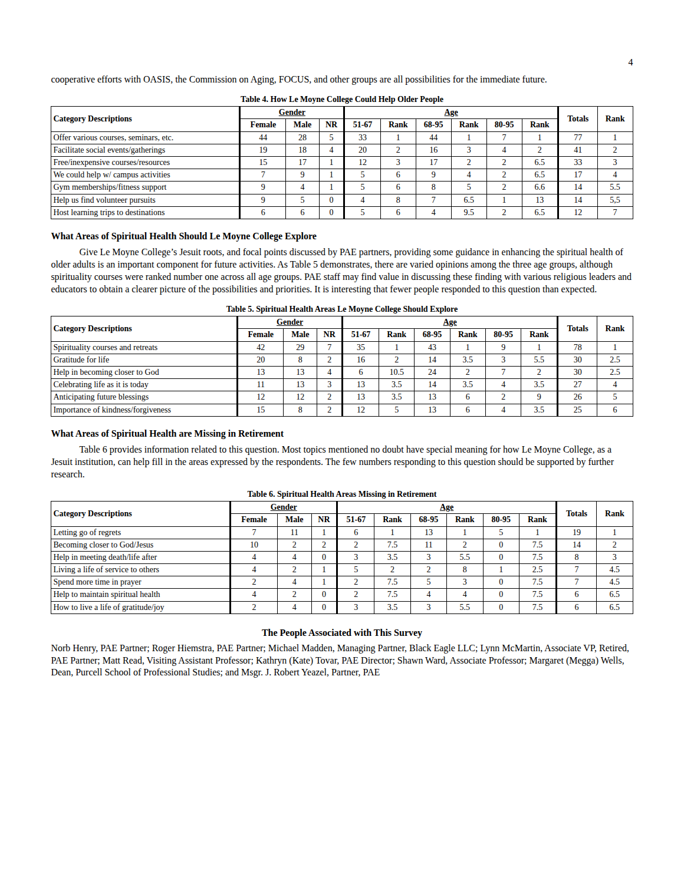4
cooperative efforts with OASIS, the Commission on Aging, FOCUS, and other groups are all possibilities for the immediate future.
Table 4. How Le Moyne College Could Help Older People
| Category Descriptions | Gender | Age | Totals | Rank |
| --- | --- | --- | --- | --- |
| Female | Male | NR | 51-67 | Rank | 68-95 | Rank | 80-95 | Rank |
| Offer various courses, seminars, etc. | 44 | 28 | 5 | 33 | 1 | 44 | 1 | 7 | 1 | 77 | 1 |
| Facilitate social events/gatherings | 19 | 18 | 4 | 20 | 2 | 16 | 3 | 4 | 2 | 41 | 2 |
| Free/inexpensive courses/resources | 15 | 17 | 1 | 12 | 3 | 17 | 2 | 2 | 6.5 | 33 | 3 |
| We could help w/ campus activities | 7 | 9 | 1 | 5 | 6 | 9 | 4 | 2 | 6.5 | 17 | 4 |
| Gym memberships/fitness support | 9 | 4 | 1 | 5 | 6 | 8 | 5 | 2 | 6.6 | 14 | 5.5 |
| Help us find volunteer pursuits | 9 | 5 | 0 | 4 | 8 | 7 | 6.5 | 1 | 13 | 14 | 5,5 |
| Host learning trips to destinations | 6 | 6 | 0 | 5 | 6 | 4 | 9.5 | 2 | 6.5 | 12 | 7 |
What Areas of Spiritual Health Should Le Moyne College Explore
Give Le Moyne College’s Jesuit roots, and focal points discussed by PAE partners, providing some guidance in enhancing the spiritual health of older adults is an important component for future activities. As Table 5 demonstrates, there are varied opinions among the three age groups, although spirituality courses were ranked number one across all age groups. PAE staff may find value in discussing these finding with various religious leaders and educators to obtain a clearer picture of the possibilities and priorities. It is interesting that fewer people responded to this question than expected.
Table 5. Spiritual Health Areas Le Moyne College Should Explore
| Category Descriptions | Gender | Age | Totals | Rank |
| --- | --- | --- | --- | --- |
| Female | Male | NR | 51-67 | Rank | 68-95 | Rank | 80-95 | Rank |
| Spirituality courses and retreats | 42 | 29 | 7 | 35 | 1 | 43 | 1 | 9 | 1 | 78 | 1 |
| Gratitude for life | 20 | 8 | 2 | 16 | 2 | 14 | 3.5 | 3 | 5.5 | 30 | 2.5 |
| Help in becoming closer to God | 13 | 13 | 4 | 6 | 10.5 | 24 | 2 | 7 | 2 | 30 | 2.5 |
| Celebrating life as it is today | 11 | 13 | 3 | 13 | 3.5 | 14 | 3.5 | 4 | 3.5 | 27 | 4 |
| Anticipating future blessings | 12 | 12 | 2 | 13 | 3.5 | 13 | 6 | 2 | 9 | 26 | 5 |
| Importance of kindness/forgiveness | 15 | 8 | 2 | 12 | 5 | 13 | 6 | 4 | 3.5 | 25 | 6 |
What Areas of Spiritual Health are Missing in Retirement
Table 6 provides information related to this question. Most topics mentioned no doubt have special meaning for how Le Moyne College, as a Jesuit institution, can help fill in the areas expressed by the respondents. The few numbers responding to this question should be supported by further research.
Table 6. Spiritual Health Areas Missing in Retirement
| Category Descriptions | Gender | Age | Totals | Rank |
| --- | --- | --- | --- | --- |
| Female | Male | NR | 51-67 | Rank | 68-95 | Rank | 80-95 | Rank |
| Letting go of regrets | 7 | 11 | 1 | 6 | 1 | 13 | 1 | 5 | 1 | 19 | 1 |
| Becoming closer to God/Jesus | 10 | 2 | 2 | 2 | 7.5 | 11 | 2 | 0 | 7.5 | 14 | 2 |
| Help in meeting death/life after | 4 | 4 | 0 | 3 | 3.5 | 3 | 5.5 | 0 | 7.5 | 8 | 3 |
| Living a life of service to others | 4 | 2 | 1 | 5 | 2 | 2 | 8 | 1 | 2.5 | 7 | 4.5 |
| Spend more time in prayer | 2 | 4 | 1 | 2 | 7.5 | 5 | 3 | 0 | 7.5 | 7 | 4.5 |
| Help to maintain spiritual health | 4 | 2 | 0 | 2 | 7.5 | 4 | 4 | 0 | 7.5 | 6 | 6.5 |
| How to live a life of gratitude/joy | 2 | 4 | 0 | 3 | 3.5 | 3 | 5.5 | 0 | 7.5 | 6 | 6.5 |
The People Associated with This Survey
Norb Henry, PAE Partner; Roger Hiemstra, PAE Partner; Michael Madden, Managing Partner, Black Eagle LLC; Lynn McMartin, Associate VP, Retired, PAE Partner; Matt Read, Visiting Assistant Professor; Kathryn (Kate) Tovar, PAE Director; Shawn Ward, Associate Professor; Margaret (Megga) Wells, Dean, Purcell School of Professional Studies; and Msgr. J. Robert Yeazel, Partner, PAE